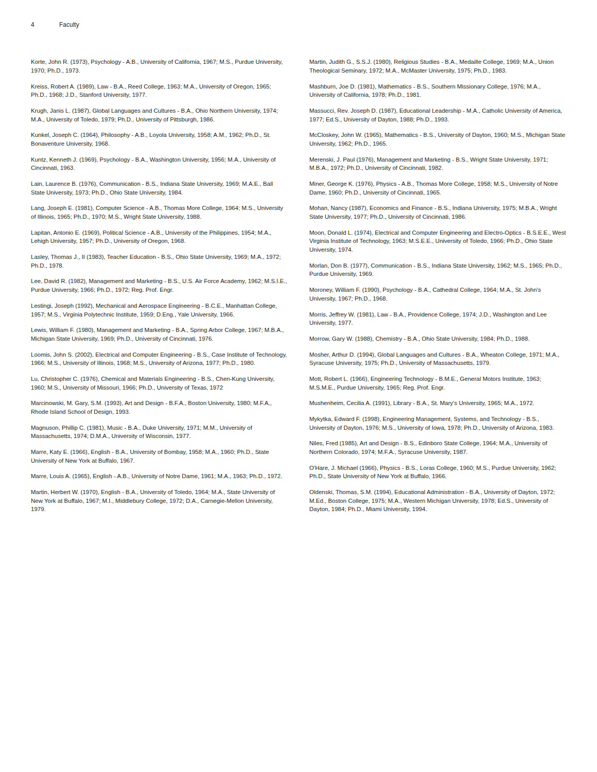4 Faculty
Korte, John R. (1973), Psychology - A.B., University of California, 1967; M.S., Purdue University, 1970; Ph.D., 1973.
Kreiss, Robert A. (1989), Law - B.A., Reed College, 1963; M.A., University of Oregon, 1965; Ph.D., 1968; J.D., Stanford University, 1977.
Krugh, Janis L. (1987), Global Languages and Cultures - B.A., Ohio Northern University, 1974; M.A., University of Toledo, 1979; Ph.D., University of Pittsburgh, 1986.
Kunkel, Joseph C. (1964), Philosophy - A.B., Loyola University, 1958; A.M., 1962; Ph.D., St. Bonaventure University, 1968.
Kuntz, Kenneth J. (1969), Psychology - B.A., Washington University, 1956; M.A., University of Cincinnati, 1963.
Lain, Laurence B. (1976), Communication - B.S., Indiana State University, 1969; M.A.E., Ball State University, 1973; Ph.D., Ohio State University, 1984.
Lang, Joseph E. (1981), Computer Science - A.B., Thomas More College, 1964; M.S., University of Illinois, 1965; Ph.D., 1970; M.S., Wright State University, 1988.
Lapitan, Antonio E. (1969), Political Science - A.B., University of the Philippines, 1954; M.A., Lehigh University, 1957; Ph.D., University of Oregon, 1968.
Lasley, Thomas J., II (1983), Teacher Education - B.S., Ohio State University, 1969; M.A., 1972; Ph.D., 1978.
Lee, David R. (1982), Management and Marketing - B.S., U.S. Air Force Academy, 1962; M.S.I.E., Purdue University, 1966; Ph.D., 1972; Reg. Prof. Engr.
Lestingi, Joseph (1992), Mechanical and Aerospace Engineering - B.C.E., Manhattan College, 1957; M.S., Virginia Polytechnic Institute, 1959; D.Eng., Yale University, 1966.
Lewis, William F. (1980), Management and Marketing - B.A., Spring Arbor College, 1967; M.B.A., Michigan State University, 1969; Ph.D., University of Cincinnati, 1976.
Loomis, John S. (2002), Electrical and Computer Engineering - B.S., Case Institute of Technology, 1966; M.S., University of Illinois, 1968; M.S., University of Arizona, 1977; Ph.D., 1980.
Lu, Christopher C. (1976), Chemical and Materials Engineering - B.S., Chen-Kung University, 1960; M.S., University of Missouri, 1966; Ph.D., University of Texas, 1972
Marcinowski, M. Gary, S.M. (1993), Art and Design - B.F.A., Boston University, 1980; M.F.A., Rhode Island School of Design, 1993.
Magnuson, Phillip C. (1981), Music - B.A., Duke University, 1971; M.M., University of Massachusetts, 1974; D.M.A., University of Wisconsin, 1977.
Marre, Katy E. (1966), English - B.A., University of Bombay, 1958; M.A., 1960; Ph.D., State University of New York at Buffalo, 1967.
Marre, Louis A. (1965), English - A.B., University of Notre Dame, 1961; M.A., 1963; Ph.D., 1972.
Martin, Herbert W. (1970), English - B.A., University of Toledo, 1964; M.A., State University of New York at Buffalo, 1967; M.I., Middlebury College, 1972; D.A., Carnegie-Mellon University, 1979.
Martin, Judith G., S.S.J. (1980), Religious Studies - B.A., Medaille College, 1969; M.A., Union Theological Seminary, 1972; M.A., McMaster University, 1975; Ph.D., 1983.
Mashburn, Joe D. (1981), Mathematics - B.S., Southern Missionary College, 1976; M.A., University of California, 1978; Ph.D., 1981.
Massucci, Rev. Joseph D. (1987), Educational Leadership - M.A., Catholic University of America, 1977; Ed.S., University of Dayton, 1988; Ph.D., 1993.
McCloskey, John W. (1965), Mathematics - B.S., University of Dayton, 1960; M.S., Michigan State University, 1962; Ph.D., 1965.
Merenski, J. Paul (1976), Management and Marketing - B.S., Wright State University, 1971; M.B.A., 1972; Ph.D., University of Cincinnati, 1982.
Miner, George K. (1976), Physics - A.B., Thomas More College, 1958; M.S., University of Notre Dame, 1960; Ph.D., University of Cincinnati, 1965.
Mohan, Nancy (1987), Economics and Finance - B.S., Indiana University, 1975; M.B.A., Wright State University, 1977; Ph.D., University of Cincinnati, 1986.
Moon, Donald L. (1974), Electrical and Computer Engineering and Electro-Optics - B.S.E.E., West Virginia Institute of Technology, 1963; M.S.E.E., University of Toledo, 1966; Ph.D., Ohio State University, 1974.
Morlan, Don B. (1977), Communication - B.S., Indiana State University, 1962; M.S., 1965; Ph.D., Purdue University, 1969.
Moroney, William F. (1990), Psychology - B.A., Cathedral College, 1964; M.A., St. John's University, 1967; Ph.D., 1968.
Morris, Jeffrey W. (1981), Law - B.A., Providence College, 1974; J.D., Washington and Lee University, 1977.
Morrow, Gary W. (1988), Chemistry - B.A., Ohio State University, 1984; Ph.D., 1988.
Mosher, Arthur D. (1994), Global Languages and Cultures - B.A., Wheaton College, 1971; M.A., Syracuse University, 1975; Ph.D., University of Massachusetts, 1979.
Mott, Robert L. (1966), Engineering Technology - B.M.E., General Motors Institute, 1963; M.S.M.E., Purdue University, 1965; Reg. Prof. Engr.
Mushenheim, Cecilia A. (1991), Library - B.A., St. Mary's University, 1965; M.A., 1972.
Mykytka, Edward F. (1998), Engineering Management, Systems, and Technology - B.S., University of Dayton, 1976; M.S., University of Iowa, 1978; Ph.D., University of Arizona, 1983.
Niles, Fred (1985), Art and Design - B.S., Edinboro State College, 1964; M.A., University of Northern Colorado, 1974; M.F.A., Syracuse University, 1987.
O'Hare, J. Michael (1966), Physics - B.S., Loras College, 1960; M.S., Purdue University, 1962; Ph.D., State University of New York at Buffalo, 1966.
Oldenski, Thomas, S.M. (1994), Educational Administration - B.A., University of Dayton, 1972; M.Ed., Boston College, 1975; M.A., Western Michigan University, 1978; Ed.S., University of Dayton, 1984; Ph.D., Miami University, 1994.